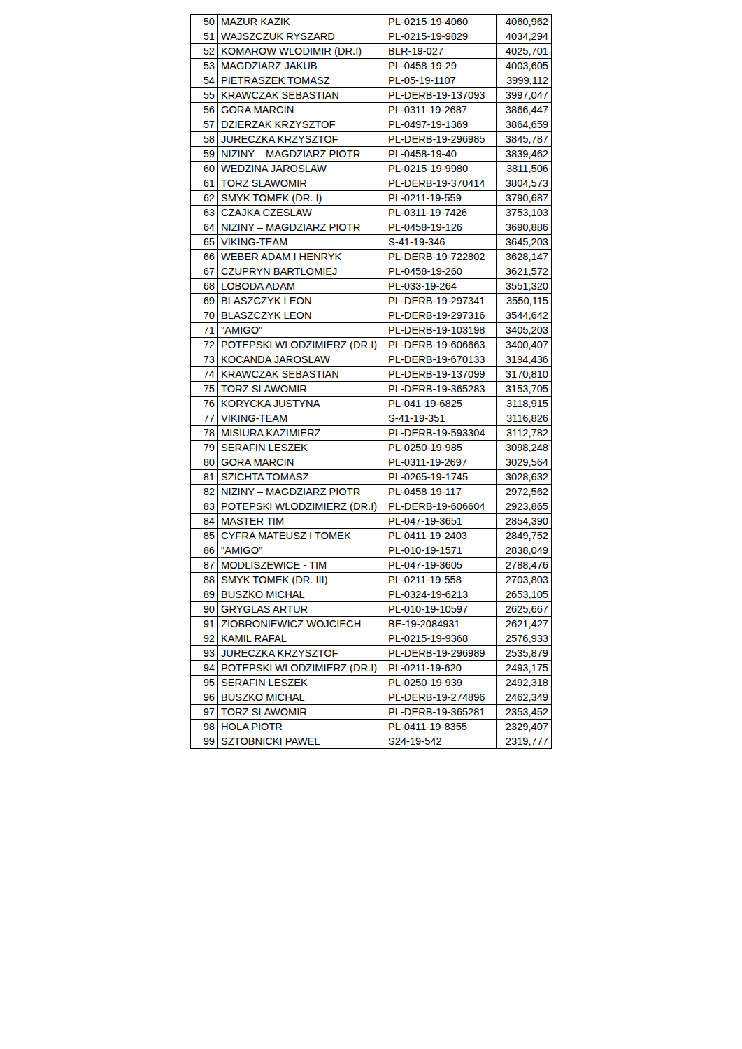| 50 | MAZUR KAZIK | PL-0215-19-4060 | 4060,962 |
| 51 | WAJSZCZUK RYSZARD | PL-0215-19-9829 | 4034,294 |
| 52 | KOMAROW WLODIMIR (DR.I) | BLR-19-027 | 4025,701 |
| 53 | MAGDZIARZ JAKUB | PL-0458-19-29 | 4003,605 |
| 54 | PIETRASZEK TOMASZ | PL-05-19-1107 | 3999,112 |
| 55 | KRAWCZAK SEBASTIAN | PL-DERB-19-137093 | 3997,047 |
| 56 | GORA MARCIN | PL-0311-19-2687 | 3866,447 |
| 57 | DZIERZAK KRZYSZTOF | PL-0497-19-1369 | 3864,659 |
| 58 | JURECZKA KRZYSZTOF | PL-DERB-19-296985 | 3845,787 |
| 59 | NIZINY – MAGDZIARZ PIOTR | PL-0458-19-40 | 3839,462 |
| 60 | WEDZINA JAROSLAW | PL-0215-19-9980 | 3811,506 |
| 61 | TORZ SLAWOMIR | PL-DERB-19-370414 | 3804,573 |
| 62 | SMYK TOMEK (DR. I) | PL-0211-19-559 | 3790,687 |
| 63 | CZAJKA CZESLAW | PL-0311-19-7426 | 3753,103 |
| 64 | NIZINY – MAGDZIARZ PIOTR | PL-0458-19-126 | 3690,886 |
| 65 | VIKING-TEAM | S-41-19-346 | 3645,203 |
| 66 | WEBER ADAM I HENRYK | PL-DERB-19-722802 | 3628,147 |
| 67 | CZUPRYN BARTLOMIEJ | PL-0458-19-260 | 3621,572 |
| 68 | LOBODA ADAM | PL-033-19-264 | 3551,320 |
| 69 | BLASZCZYK LEON | PL-DERB-19-297341 | 3550,115 |
| 70 | BLASZCZYK LEON | PL-DERB-19-297316 | 3544,642 |
| 71 | "AMIGO" | PL-DERB-19-103198 | 3405,203 |
| 72 | POTEPSKI WLODZIMIERZ (DR.I) | PL-DERB-19-606663 | 3400,407 |
| 73 | KOCANDA JAROSLAW | PL-DERB-19-670133 | 3194,436 |
| 74 | KRAWCZAK SEBASTIAN | PL-DERB-19-137099 | 3170,810 |
| 75 | TORZ SLAWOMIR | PL-DERB-19-365283 | 3153,705 |
| 76 | KORYCKA JUSTYNA | PL-041-19-6825 | 3118,915 |
| 77 | VIKING-TEAM | S-41-19-351 | 3116,826 |
| 78 | MISIURA KAZIMIERZ | PL-DERB-19-593304 | 3112,782 |
| 79 | SERAFIN LESZEK | PL-0250-19-985 | 3098,248 |
| 80 | GORA MARCIN | PL-0311-19-2697 | 3029,564 |
| 81 | SZICHTA TOMASZ | PL-0265-19-1745 | 3028,632 |
| 82 | NIZINY – MAGDZIARZ PIOTR | PL-0458-19-117 | 2972,562 |
| 83 | POTEPSKI WLODZIMIERZ (DR.I) | PL-DERB-19-606604 | 2923,865 |
| 84 | MASTER TIM | PL-047-19-3651 | 2854,390 |
| 85 | CYFRA MATEUSZ I TOMEK | PL-0411-19-2403 | 2849,752 |
| 86 | "AMIGO" | PL-010-19-1571 | 2838,049 |
| 87 | MODLISZEWICE - TIM | PL-047-19-3605 | 2788,476 |
| 88 | SMYK TOMEK (DR. III) | PL-0211-19-558 | 2703,803 |
| 89 | BUSZKO MICHAL | PL-0324-19-6213 | 2653,105 |
| 90 | GRYGLAS ARTUR | PL-010-19-10597 | 2625,667 |
| 91 | ZIOBRONIEWICZ WOJCIECH | BE-19-2084931 | 2621,427 |
| 92 | KAMIL RAFAL | PL-0215-19-9368 | 2576,933 |
| 93 | JURECZKA KRZYSZTOF | PL-DERB-19-296989 | 2535,879 |
| 94 | POTEPSKI WLODZIMIERZ (DR.I) | PL-0211-19-620 | 2493,175 |
| 95 | SERAFIN LESZEK | PL-0250-19-939 | 2492,318 |
| 96 | BUSZKO MICHAL | PL-DERB-19-274896 | 2462,349 |
| 97 | TORZ SLAWOMIR | PL-DERB-19-365281 | 2353,452 |
| 98 | HOLA PIOTR | PL-0411-19-8355 | 2329,407 |
| 99 | SZTOBNICKI PAWEL | S24-19-542 | 2319,777 |